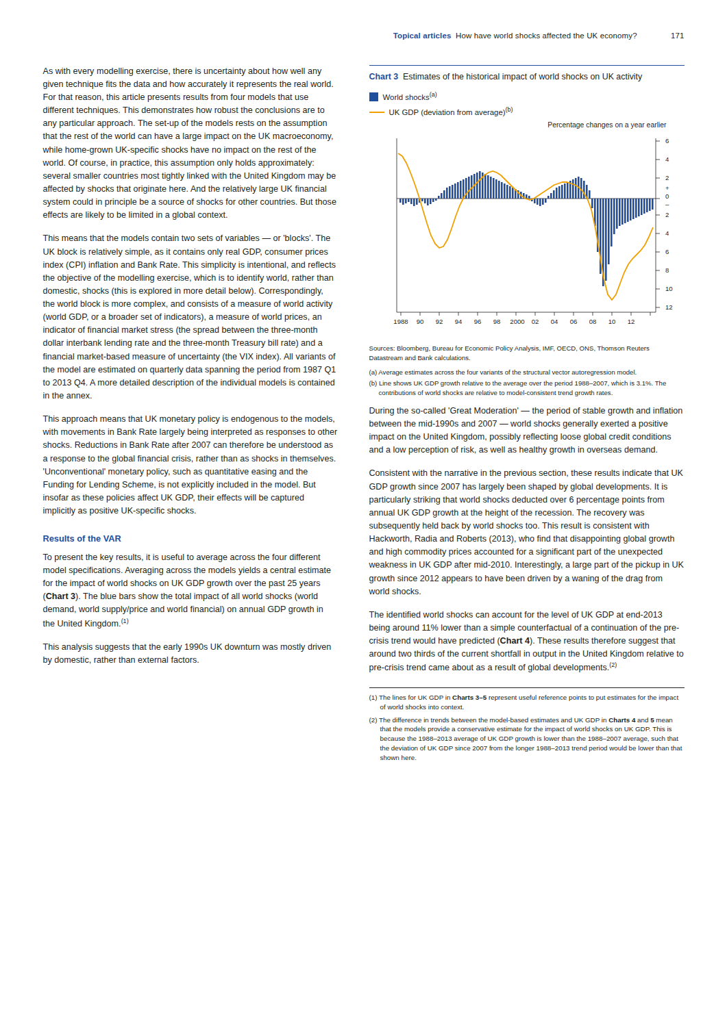Topical articles How have world shocks affected the UK economy? 171
As with every modelling exercise, there is uncertainty about how well any given technique fits the data and how accurately it represents the real world. For that reason, this article presents results from four models that use different techniques. This demonstrates how robust the conclusions are to any particular approach. The set-up of the models rests on the assumption that the rest of the world can have a large impact on the UK macroeconomy, while home-grown UK-specific shocks have no impact on the rest of the world. Of course, in practice, this assumption only holds approximately: several smaller countries most tightly linked with the United Kingdom may be affected by shocks that originate here. And the relatively large UK financial system could in principle be a source of shocks for other countries. But those effects are likely to be limited in a global context.
This means that the models contain two sets of variables — or 'blocks'. The UK block is relatively simple, as it contains only real GDP, consumer prices index (CPI) inflation and Bank Rate. This simplicity is intentional, and reflects the objective of the modelling exercise, which is to identify world, rather than domestic, shocks (this is explored in more detail below). Correspondingly, the world block is more complex, and consists of a measure of world activity (world GDP, or a broader set of indicators), a measure of world prices, an indicator of financial market stress (the spread between the three-month dollar interbank lending rate and the three-month Treasury bill rate) and a financial market-based measure of uncertainty (the VIX index). All variants of the model are estimated on quarterly data spanning the period from 1987 Q1 to 2013 Q4. A more detailed description of the individual models is contained in the annex.
This approach means that UK monetary policy is endogenous to the models, with movements in Bank Rate largely being interpreted as responses to other shocks. Reductions in Bank Rate after 2007 can therefore be understood as a response to the global financial crisis, rather than as shocks in themselves. 'Unconventional' monetary policy, such as quantitative easing and the Funding for Lending Scheme, is not explicitly included in the model. But insofar as these policies affect UK GDP, their effects will be captured implicitly as positive UK-specific shocks.
Results of the VAR
To present the key results, it is useful to average across the four different model specifications. Averaging across the models yields a central estimate for the impact of world shocks on UK GDP growth over the past 25 years (Chart 3). The blue bars show the total impact of all world shocks (world demand, world supply/price and world financial) on annual GDP growth in the United Kingdom.(1)
This analysis suggests that the early 1990s UK downturn was mostly driven by domestic, rather than external factors.
Chart 3 Estimates of the historical impact of world shocks on UK activity
World shocks(a)
UK GDP (deviation from average)(b)
Percentage changes on a year earlier
6 4 2 + 0 – 2 4 6 8 10 12 1988 90 92 94 96 98 2000 02 04 06 08 10 12
Sources: Bloomberg, Bureau for Economic Policy Analysis, IMF, OECD, ONS, Thomson Reuters Datastream and Bank calculations.
(a) Average estimates across the four variants of the structural vector autoregression model.
(b) Line shows UK GDP growth relative to the average over the period 1988–2007, which is 3.1%. The contributions of world shocks are relative to model-consistent trend growth rates.
During the so-called 'Great Moderation' — the period of stable growth and inflation between the mid-1990s and 2007 — world shocks generally exerted a positive impact on the United Kingdom, possibly reflecting loose global credit conditions and a low perception of risk, as well as healthy growth in overseas demand.
Consistent with the narrative in the previous section, these results indicate that UK GDP growth since 2007 has largely been shaped by global developments. It is particularly striking that world shocks deducted over 6 percentage points from annual UK GDP growth at the height of the recession. The recovery was subsequently held back by world shocks too. This result is consistent with Hackworth, Radia and Roberts (2013), who find that disappointing global growth and high commodity prices accounted for a significant part of the unexpected weakness in UK GDP after mid-2010. Interestingly, a large part of the pickup in UK growth since 2012 appears to have been driven by a waning of the drag from world shocks.
The identified world shocks can account for the level of UK GDP at end-2013 being around 11% lower than a simple counterfactual of a continuation of the pre-crisis trend would have predicted (Chart 4). These results therefore suggest that around two thirds of the current shortfall in output in the United Kingdom relative to pre-crisis trend came about as a result of global developments.(2)
(1) The lines for UK GDP in Charts 3–5 represent useful reference points to put estimates for the impact of world shocks into context.
(2) The difference in trends between the model-based estimates and UK GDP in Charts 4 and 5 mean that the models provide a conservative estimate for the impact of world shocks on UK GDP. This is because the 1988–2013 average of UK GDP growth is lower than the 1988–2007 average, such that the deviation of UK GDP since 2007 from the longer 1988–2013 trend period would be lower than that shown here.